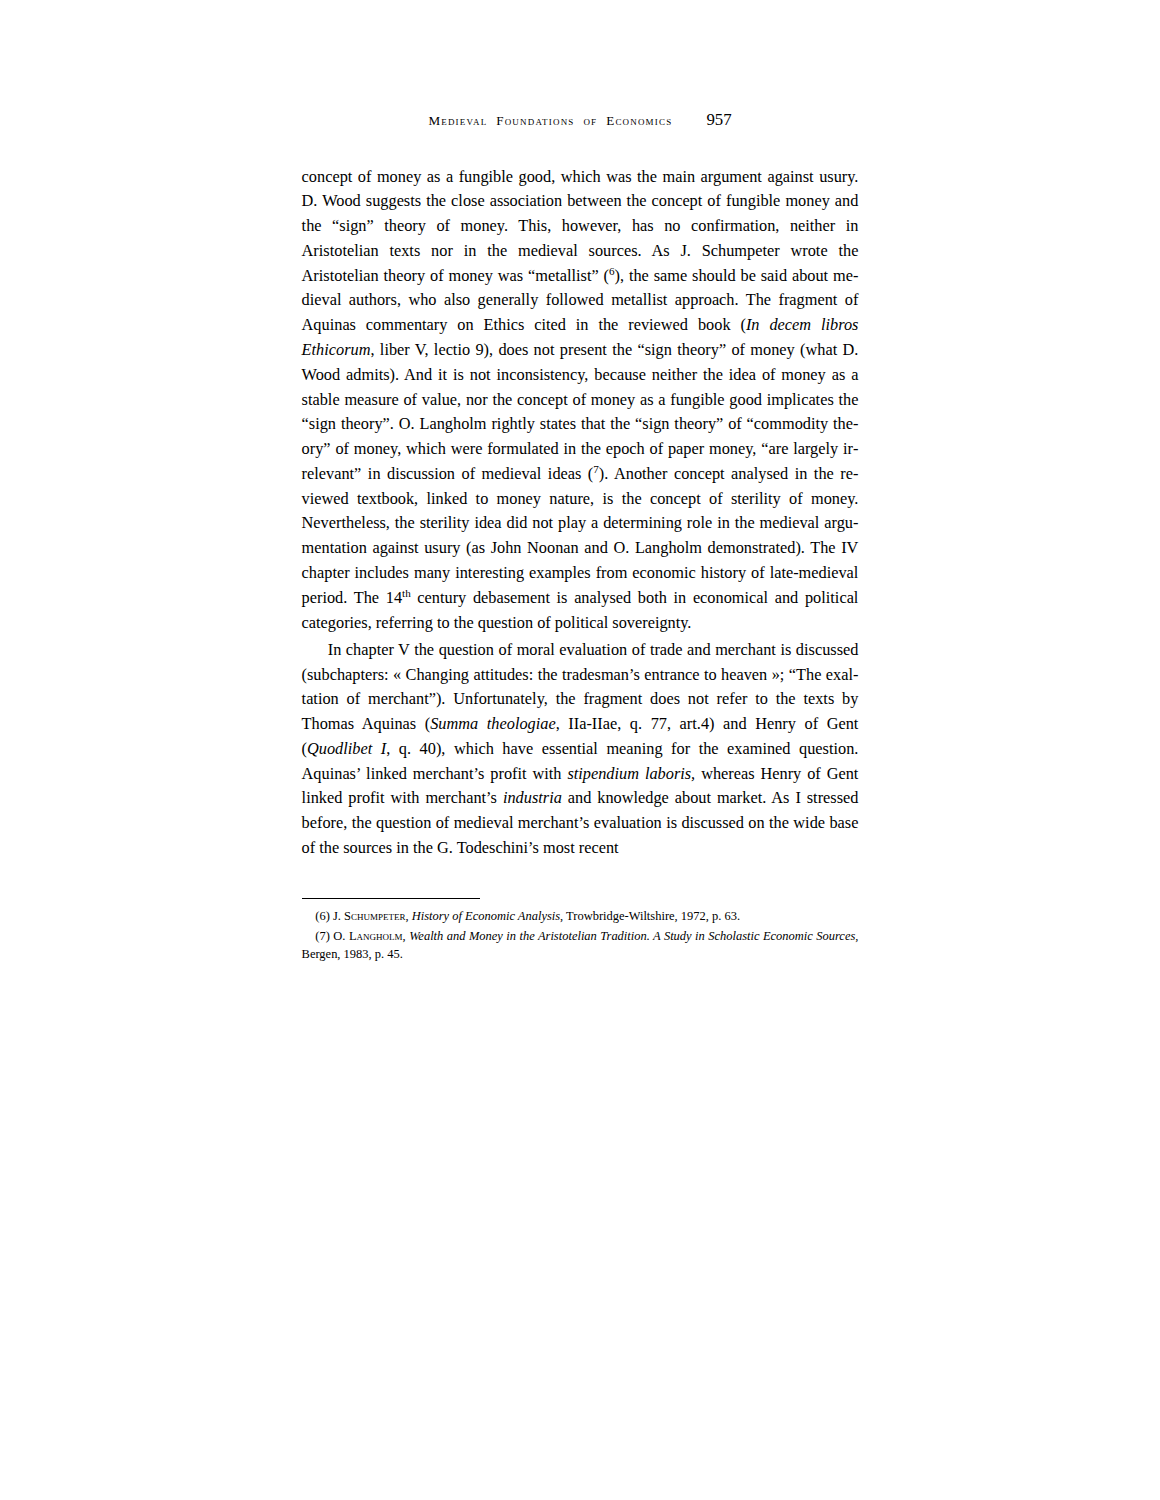Medieval Foundations of Economics 957
concept of money as a fungible good, which was the main argument against usury. D. Wood suggests the close association between the concept of fungible money and the “sign” theory of money. This, however, has no confirmation, neither in Aristotelian texts nor in the medieval sources. As J. Schumpeter wrote the Aristotelian theory of money was “metallist” (6), the same should be said about medieval authors, who also generally followed metallist approach. The fragment of Aquinas commentary on Ethics cited in the reviewed book (In decem libros Ethicorum, liber V, lectio 9), does not present the “sign theory” of money (what D. Wood admits). And it is not inconsistency, because neither the idea of money as a stable measure of value, nor the concept of money as a fungible good implicates the “sign theory”. O. Langholm rightly states that the “sign theory” of “commodity theory” of money, which were formulated in the epoch of paper money, “are largely irrelevant” in discussion of medieval ideas (7). Another concept analysed in the reviewed textbook, linked to money nature, is the concept of sterility of money. Nevertheless, the sterility idea did not play a determining role in the medieval argumentation against usury (as John Noonan and O. Langholm demonstrated). The IV chapter includes many interesting examples from economic history of late-medieval period. The 14th century debasement is analysed both in economical and political categories, referring to the question of political sovereignty.
In chapter V the question of moral evaluation of trade and merchant is discussed (subchapters: « Changing attitudes: the tradesman’s entrance to heaven »; “The exaltation of merchant”). Unfortunately, the fragment does not refer to the texts by Thomas Aquinas (Summa theologiae, IIa-IIae, q. 77, art.4) and Henry of Gent (Quodlibet I, q. 40), which have essential meaning for the examined question. Aquinas’ linked merchant’s profit with stipendium laboris, whereas Henry of Gent linked profit with merchant’s industria and knowledge about market. As I stressed before, the question of medieval merchant’s evaluation is discussed on the wide base of the sources in the G. Todeschini’s most recent
(6) J. Schumpeter, History of Economic Analysis, Trowbridge-Wiltshire, 1972, p. 63.
(7) O. Langholm, Wealth and Money in the Aristotelian Tradition. A Study in Scholastic Economic Sources, Bergen, 1983, p. 45.